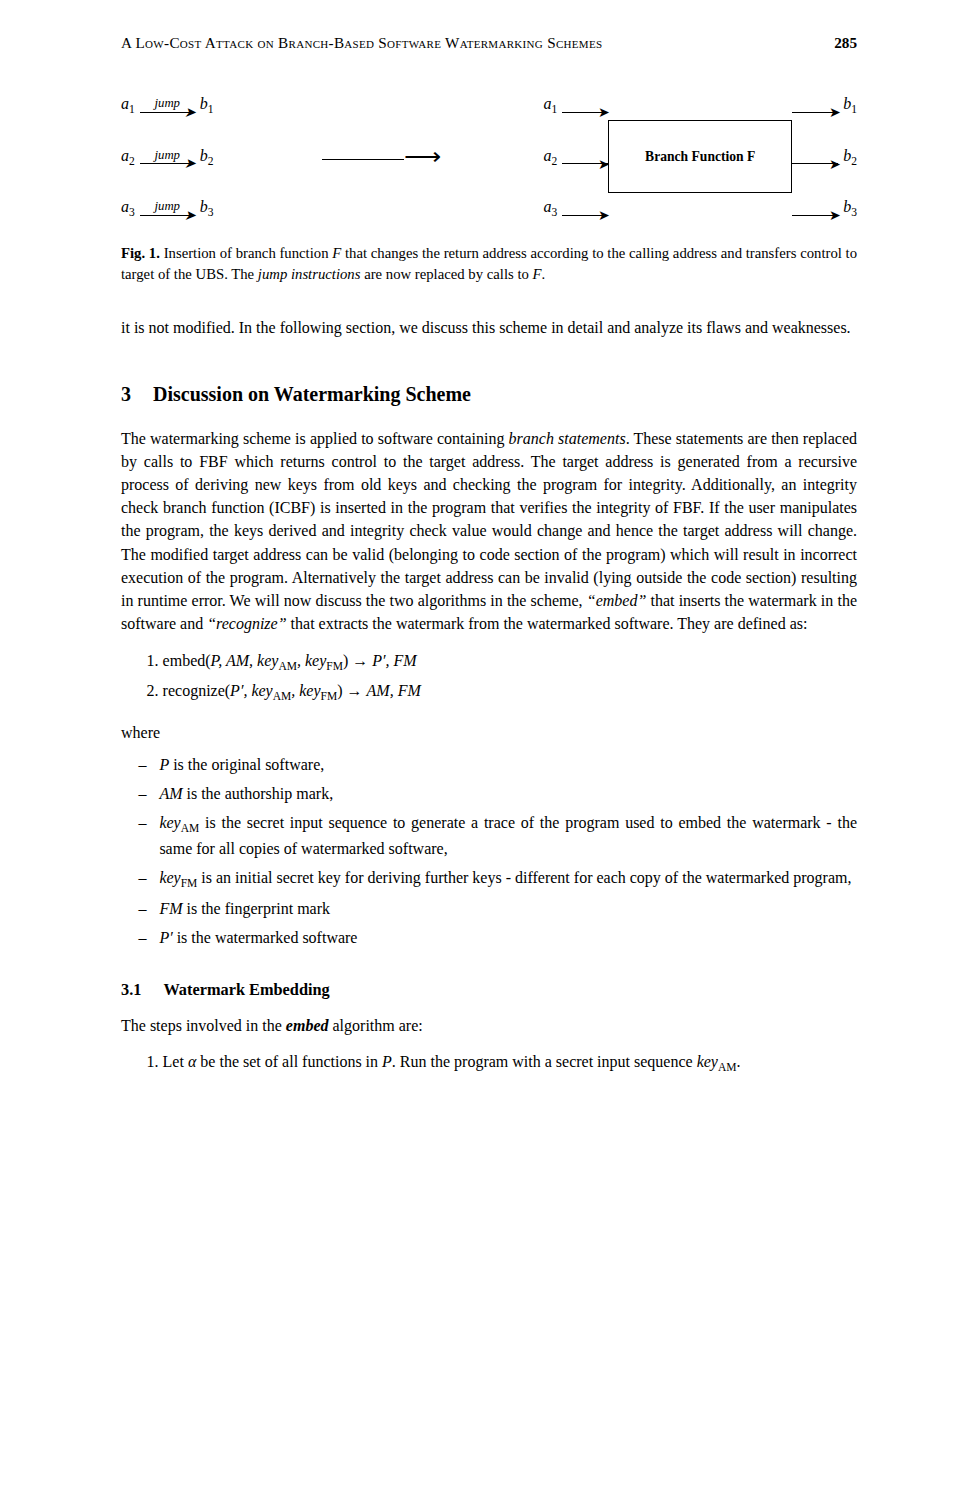A Low-Cost Attack on Branch-Based Software Watermarking Schemes 285
a1 jump➤ b1
a2 jump➤ b2
a3 jump➤ b3
⟶
a1➤
a2➤
a3➤
Branch Function F
➤b1
➤b2
➤b3
Fig. 1. Insertion of branch function F that changes the return address according to the calling address and transfers control to target of the UBS. The jump instructions are now replaced by calls to F.
it is not modified. In the following section, we discuss this scheme in detail and analyze its flaws and weaknesses.
3 Discussion on Watermarking Scheme
The watermarking scheme is applied to software containing branch statements. These statements are then replaced by calls to FBF which returns control to the target address. The target address is generated from a recursive process of deriving new keys from old keys and checking the program for integrity. Additionally, an integrity check branch function (ICBF) is inserted in the program that verifies the integrity of FBF. If the user manipulates the program, the keys derived and integrity check value would change and hence the target address will change. The modified target address can be valid (belonging to code section of the program) which will result in incorrect execution of the program. Alternatively the target address can be invalid (lying outside the code section) resulting in runtime error. We will now discuss the two algorithms in the scheme, “embed” that inserts the watermark in the software and “recognize” that extracts the watermark from the watermarked software. They are defined as:
embed(P, AM, keyAM, keyFM) → P′, FM
recognize(P′, keyAM, keyFM) → AM, FM
where
P is the original software,
AM is the authorship mark,
keyAM is the secret input sequence to generate a trace of the program used to embed the watermark - the same for all copies of watermarked software,
keyFM is an initial secret key for deriving further keys - different for each copy of the watermarked program,
FM is the fingerprint mark
P′ is the watermarked software
3.1 Watermark Embedding
The steps involved in the embed algorithm are:
Let α be the set of all functions in P. Run the program with a secret input sequence keyAM.